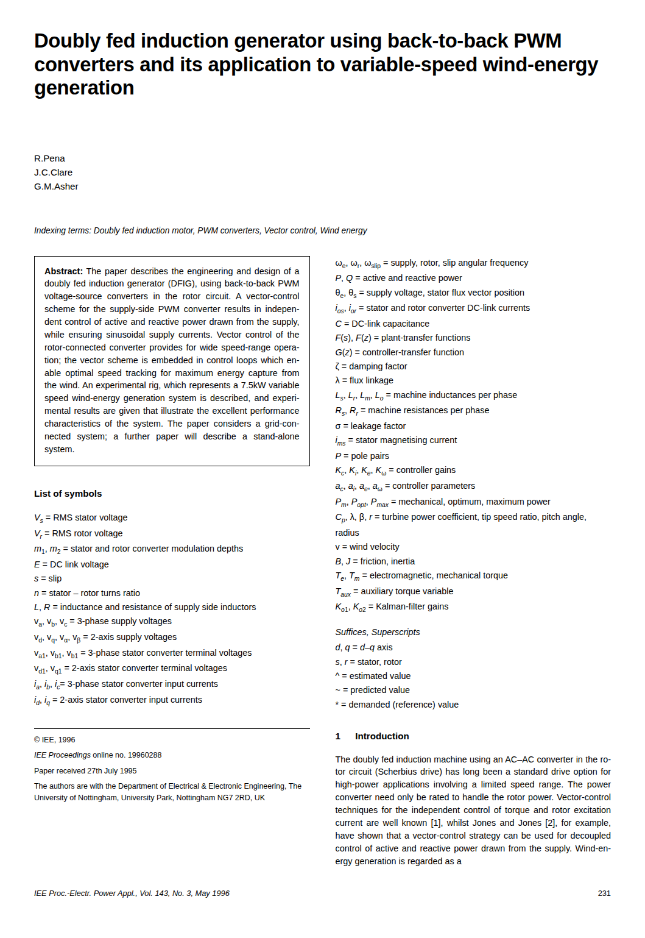Doubly fed induction generator using back-to-back PWM converters and its application to variable-speed wind-energy generation
R.Pena
J.C.Clare
G.M.Asher
Indexing terms: Doubly fed induction motor, PWM converters, Vector control, Wind energy
Abstract: The paper describes the engineering and design of a doubly fed induction generator (DFIG), using back-to-back PWM voltage-source converters in the rotor circuit. A vector-control scheme for the supply-side PWM converter results in independent control of active and reactive power drawn from the supply, while ensuring sinusoidal supply currents. Vector control of the rotor-connected converter provides for wide speed-range operation; the vector scheme is embedded in control loops which enable optimal speed tracking for maximum energy capture from the wind. An experimental rig, which represents a 7.5kW variable speed wind-energy generation system is described, and experimental results are given that illustrate the excellent performance characteristics of the system. The paper considers a grid-connected system; a further paper will describe a stand-alone system.
List of symbols
Vs = RMS stator voltage
Vr = RMS rotor voltage
m1, m2 = stator and rotor converter modulation depths
E = DC link voltage
s = slip
n = stator – rotor turns ratio
L, R = inductance and resistance of supply side inductors
va, vb, vc = 3-phase supply voltages
vd, vq, vα, vβ = 2-axis supply voltages
va1, vb1, vb1 = 3-phase stator converter terminal voltages
vd1, vq1 = 2-axis stator converter terminal voltages
ia, ib, ic= 3-phase stator converter input currents
id, iq = 2-axis stator converter input currents
© IEE, 1996
IEE Proceedings online no. 19960288
Paper received 27th July 1995
The authors are with the Department of Electrical & Electronic Engineering, The University of Nottingham, University Park, Nottingham NG7 2RD, UK
ωe, ωr, ωslip = supply, rotor, slip angular frequency
P, Q = active and reactive power
θe, θs = supply voltage, stator flux vector position
ios, ior = stator and rotor converter DC-link currents
C = DC-link capacitance
F(s), F(z) = plant-transfer functions
G(z) = controller-transfer function
ζ = damping factor
λ = flux linkage
Ls, Lr, Lm, Lo = machine inductances per phase
Rs, Rr = machine resistances per phase
σ = leakage factor
ims = stator magnetising current
P = pole pairs
Kc, Ki, Ke, Kω = controller gains
ac, ai, ae, aω = controller parameters
Pm, Popt, Pmax = mechanical, optimum, maximum power
Cp, λ, β, r = turbine power coefficient, tip speed ratio, pitch angle, radius
v = wind velocity
B, J = friction, inertia
Te, Tm = electromagnetic, mechanical torque
Taux = auxiliary torque variable
Ko1, Ko2 = Kalman-filter gains
Suffices, Superscripts
d, q = d–q axis
s, r = stator, rotor
^ = estimated value
~ = predicted value
* = demanded (reference) value
1 Introduction
The doubly fed induction machine using an AC–AC converter in the rotor circuit (Scherbius drive) has long been a standard drive option for high-power applications involving a limited speed range. The power converter need only be rated to handle the rotor power. Vector-control techniques for the independent control of torque and rotor excitation current are well known [1], whilst Jones and Jones [2], for example, have shown that a vector-control strategy can be used for decoupled control of active and reactive power drawn from the supply. Wind-energy generation is regarded as a
IEE Proc.-Electr. Power Appl., Vol. 143, No. 3, May 1996 231